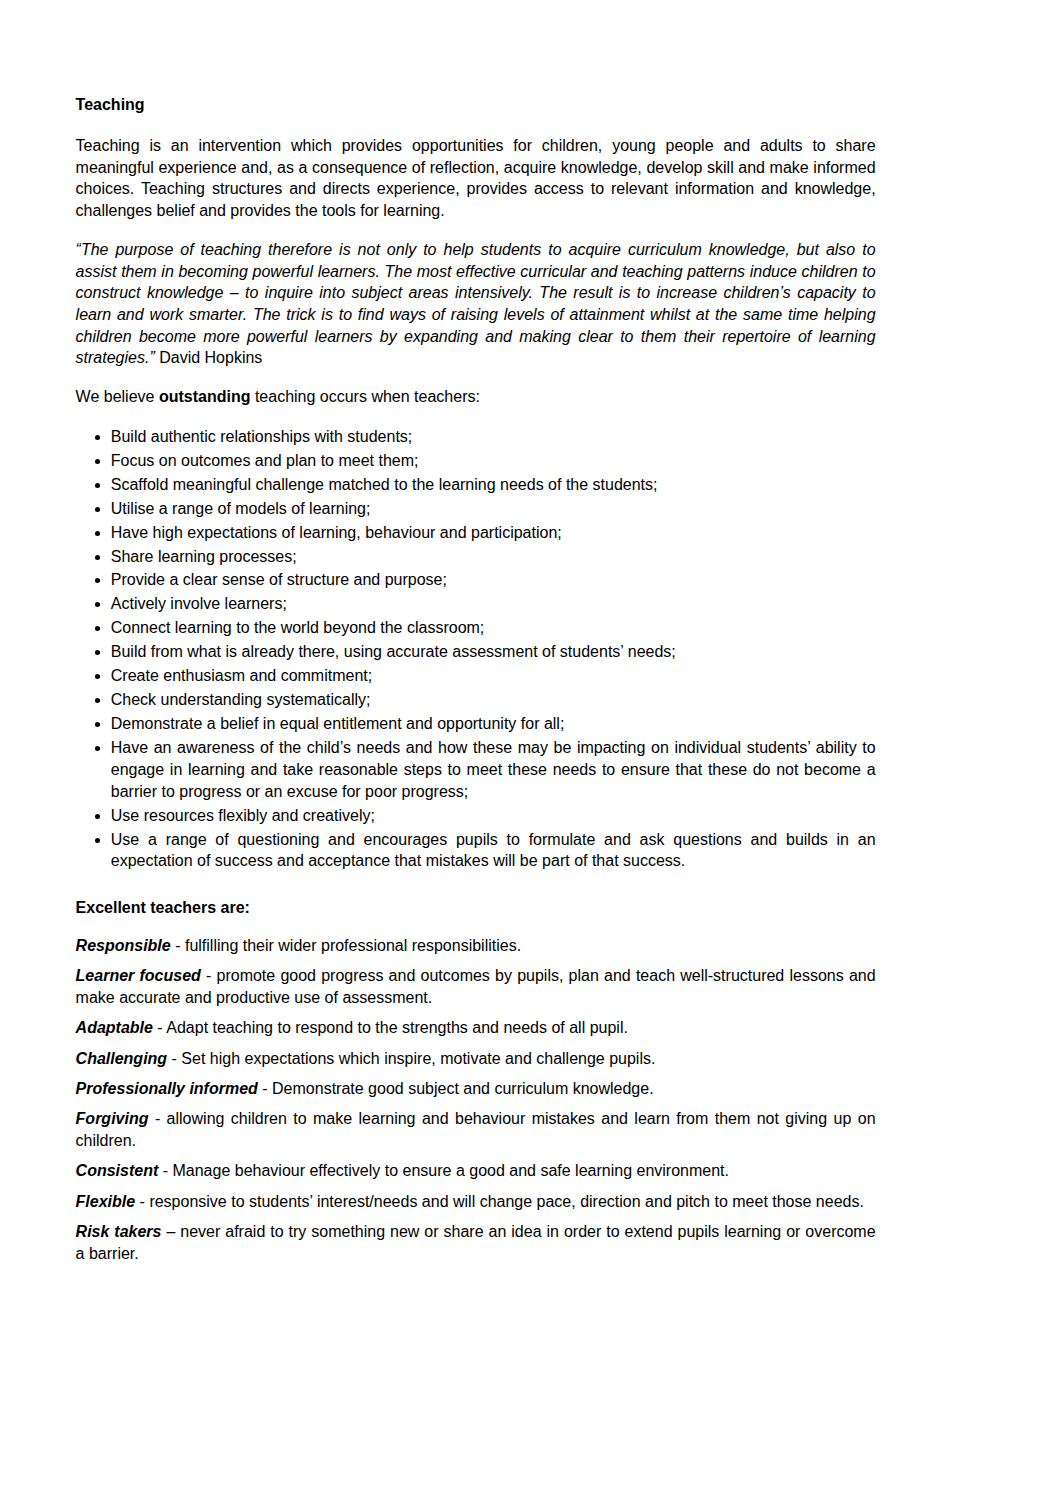Teaching
Teaching is an intervention which provides opportunities for children, young people and adults to share meaningful experience and, as a consequence of reflection, acquire knowledge, develop skill and make informed choices. Teaching structures and directs experience, provides access to relevant information and knowledge, challenges belief and provides the tools for learning.
“The purpose of teaching therefore is not only to help students to acquire curriculum knowledge, but also to assist them in becoming powerful learners. The most effective curricular and teaching patterns induce children to construct knowledge – to inquire into subject areas intensively. The result is to increase children’s capacity to learn and work smarter. The trick is to find ways of raising levels of attainment whilst at the same time helping children become more powerful learners by expanding and making clear to them their repertoire of learning strategies.” David Hopkins
We believe outstanding teaching occurs when teachers:
Build authentic relationships with students;
Focus on outcomes and plan to meet them;
Scaffold meaningful challenge matched to the learning needs of the students;
Utilise a range of models of learning;
Have high expectations of learning, behaviour and participation;
Share learning processes;
Provide a clear sense of structure and purpose;
Actively involve learners;
Connect learning to the world beyond the classroom;
Build from what is already there, using accurate assessment of students’ needs;
Create enthusiasm and commitment;
Check understanding systematically;
Demonstrate a belief in equal entitlement and opportunity for all;
Have an awareness of the child’s needs and how these may be impacting on individual students’ ability to engage in learning and take reasonable steps to meet these needs to ensure that these do not become a barrier to progress or an excuse for poor progress;
Use resources flexibly and creatively;
Use a range of questioning and encourages pupils to formulate and ask questions and builds in an expectation of success and acceptance that mistakes will be part of that success.
Excellent teachers are:
Responsible - fulfilling their wider professional responsibilities.
Learner focused - promote good progress and outcomes by pupils, plan and teach well-structured lessons and make accurate and productive use of assessment.
Adaptable - Adapt teaching to respond to the strengths and needs of all pupil.
Challenging - Set high expectations which inspire, motivate and challenge pupils.
Professionally informed - Demonstrate good subject and curriculum knowledge.
Forgiving - allowing children to make learning and behaviour mistakes and learn from them not giving up on children.
Consistent - Manage behaviour effectively to ensure a good and safe learning environment.
Flexible - responsive to students’ interest/needs and will change pace, direction and pitch to meet those needs.
Risk takers – never afraid to try something new or share an idea in order to extend pupils learning or overcome a barrier.